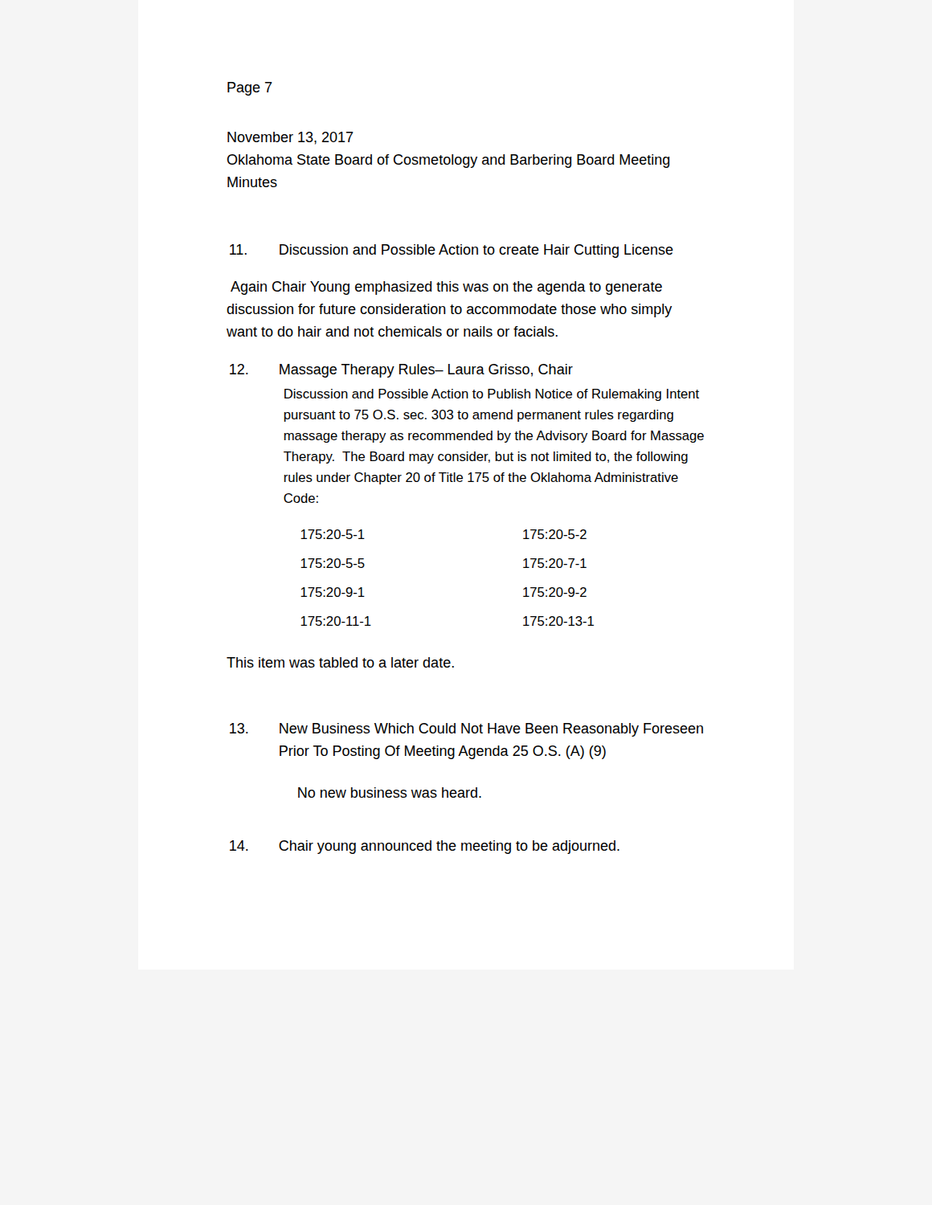Page 7
November 13, 2017 Oklahoma State Board of Cosmetology and Barbering Board Meeting Minutes
11. Discussion and Possible Action to create Hair Cutting License
Again Chair Young emphasized this was on the agenda to generate discussion for future consideration to accommodate those who simply want to do hair and not chemicals or nails or facials.
12. Massage Therapy Rules– Laura Grisso, Chair
Discussion and Possible Action to Publish Notice of Rulemaking Intent pursuant to 75 O.S. sec. 303 to amend permanent rules regarding massage therapy as recommended by the Advisory Board for Massage Therapy. The Board may consider, but is not limited to, the following rules under Chapter 20 of Title 175 of the Oklahoma Administrative Code:
| 175:20-5-1 | 175:20-5-2 |
| 175:20-5-5 | 175:20-7-1 |
| 175:20-9-1 | 175:20-9-2 |
| 175:20-11-1 | 175:20-13-1 |
This item was tabled to a later date.
13. New Business Which Could Not Have Been Reasonably Foreseen Prior To Posting Of Meeting Agenda 25 O.S. (A) (9)
No new business was heard.
14. Chair young announced the meeting to be adjourned.